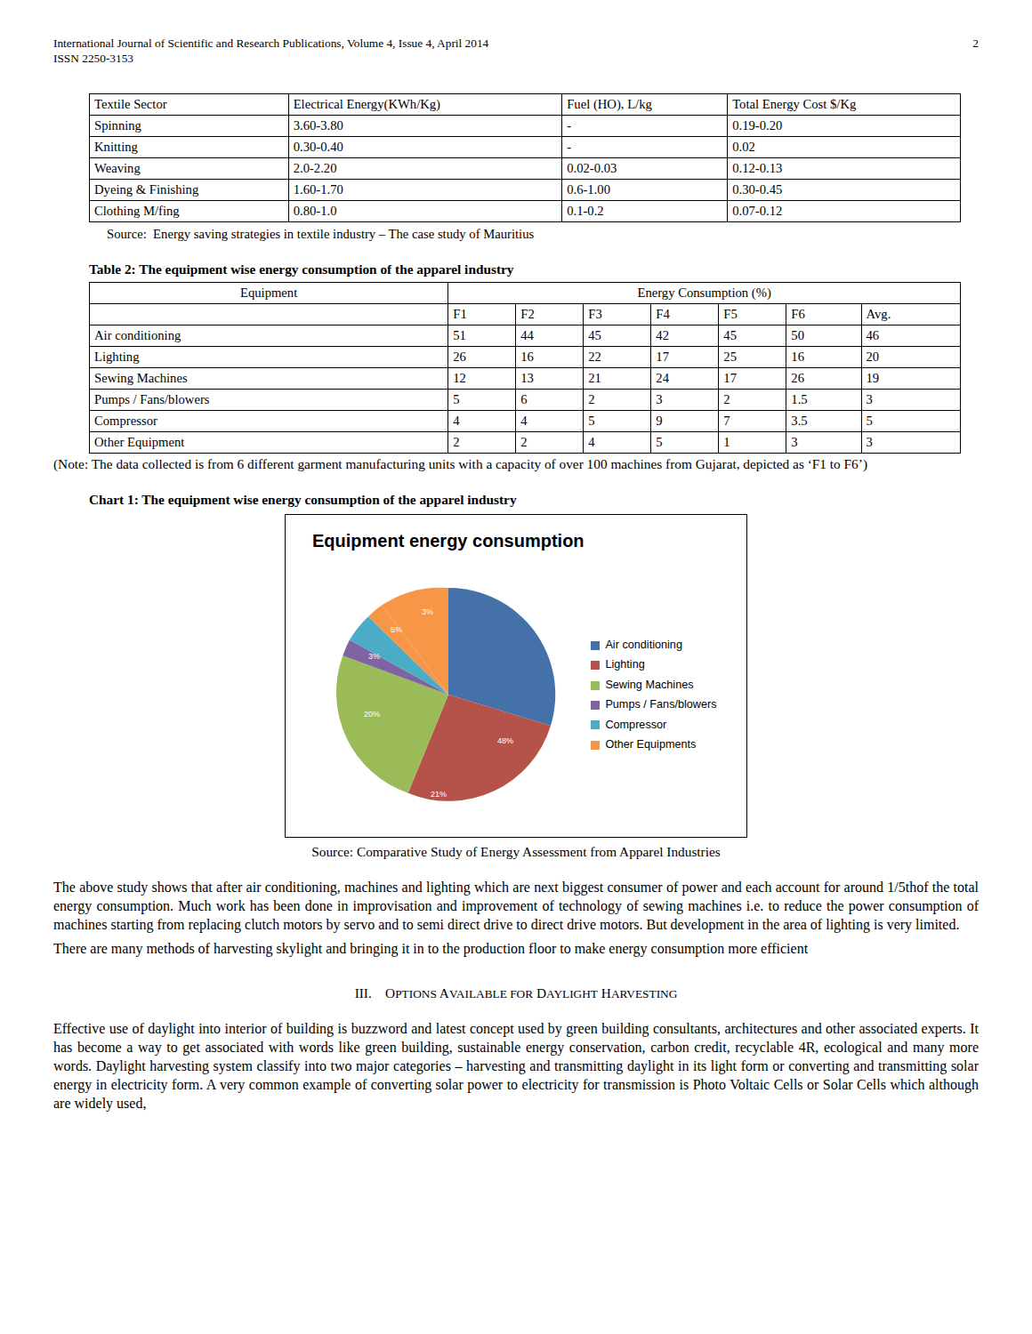International Journal of Scientific and Research Publications, Volume 4, Issue 4, April 2014
ISSN 2250-3153 2
| Textile Sector | Electrical Energy(KWh/Kg) | Fuel (HO), L/kg | Total Energy Cost $/Kg |
| Spinning | 3.60-3.80 | - | 0.19-0.20 |
| Knitting | 0.30-0.40 | - | 0.02 |
| Weaving | 2.0-2.20 | 0.02-0.03 | 0.12-0.13 |
| Dyeing & Finishing | 1.60-1.70 | 0.6-1.00 | 0.30-0.45 |
| Clothing M/fing | 0.80-1.0 | 0.1-0.2 | 0.07-0.12 |
Source: Energy saving strategies in textile industry – The case study of Mauritius
Table 2: The equipment wise energy consumption of the apparel industry
| Equipment | Energy Consumption (%) |
| | F1 | F2 | F3 | F4 | F5 | F6 | Avg. |
| Air conditioning | 51 | 44 | 45 | 42 | 45 | 50 | 46 |
| Lighting | 26 | 16 | 22 | 17 | 25 | 16 | 20 |
| Sewing Machines | 12 | 13 | 21 | 24 | 17 | 26 | 19 |
| Pumps / Fans/blowers | 5 | 6 | 2 | 3 | 2 | 1.5 | 3 |
| Compressor | 4 | 4 | 5 | 9 | 7 | 3.5 | 5 |
| Other Equipment | 2 | 2 | 4 | 5 | 1 | 3 | 3 |
(Note: The data collected is from 6 different garment manufacturing units with a capacity of over 100 machines from Gujarat, depicted as ‘F1 to F6’)
Chart 1: The equipment wise energy consumption of the apparel industry
Equipment energy consumption
48% 21% 20% 3% 5% 3%
Air conditioning
Lighting
Sewing Machines
Pumps / Fans/blowers
Compressor
Other Equipments
Source: Comparative Study of Energy Assessment from Apparel Industries
The above study shows that after air conditioning, machines and lighting which are next biggest consumer of power and each account for around 1/5thof the total energy consumption. Much work has been done in improvisation and improvement of technology of sewing machines i.e. to reduce the power consumption of machines starting from replacing clutch motors by servo and to semi direct drive to direct drive motors. But development in the area of lighting is very limited.
There are many methods of harvesting skylight and bringing it in to the production floor to make energy consumption more efficient
III. OPTIONS AVAILABLE FOR DAYLIGHT HARVESTING
Effective use of daylight into interior of building is buzzword and latest concept used by green building consultants, architectures and other associated experts. It has become a way to get associated with words like green building, sustainable energy conservation, carbon credit, recyclable 4R, ecological and many more words. Daylight harvesting system classify into two major categories – harvesting and transmitting daylight in its light form or converting and transmitting solar energy in electricity form. A very common example of converting solar power to electricity for transmission is Photo Voltaic Cells or Solar Cells which although are widely used,